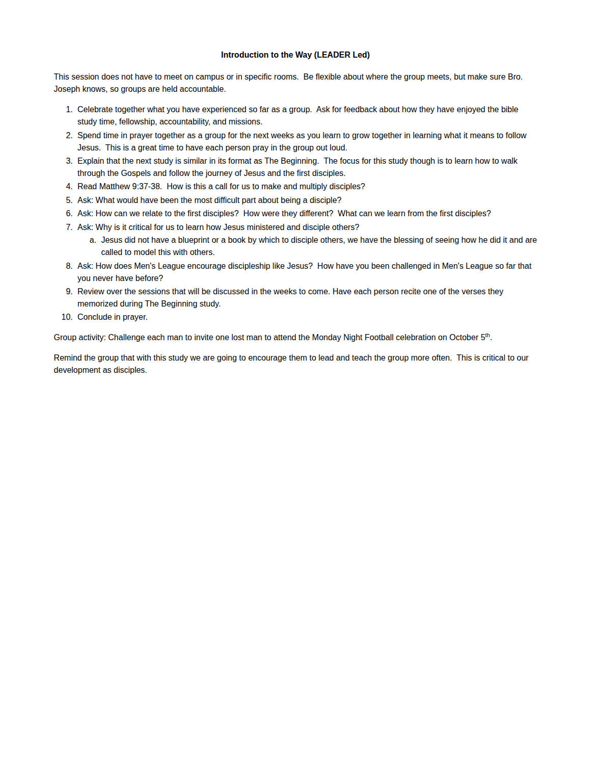Introduction to the Way (LEADER Led)
This session does not have to meet on campus or in specific rooms. Be flexible about where the group meets, but make sure Bro. Joseph knows, so groups are held accountable.
Celebrate together what you have experienced so far as a group. Ask for feedback about how they have enjoyed the bible study time, fellowship, accountability, and missions.
Spend time in prayer together as a group for the next weeks as you learn to grow together in learning what it means to follow Jesus. This is a great time to have each person pray in the group out loud.
Explain that the next study is similar in its format as The Beginning. The focus for this study though is to learn how to walk through the Gospels and follow the journey of Jesus and the first disciples.
Read Matthew 9:37-38. How is this a call for us to make and multiply disciples?
Ask: What would have been the most difficult part about being a disciple?
Ask: How can we relate to the first disciples? How were they different? What can we learn from the first disciples?
Ask: Why is it critical for us to learn how Jesus ministered and disciple others?
Jesus did not have a blueprint or a book by which to disciple others, we have the blessing of seeing how he did it and are called to model this with others.
Ask: How does Men's League encourage discipleship like Jesus? How have you been challenged in Men's League so far that you never have before?
Review over the sessions that will be discussed in the weeks to come. Have each person recite one of the verses they memorized during The Beginning study.
Conclude in prayer.
Group activity: Challenge each man to invite one lost man to attend the Monday Night Football celebration on October 5th.
Remind the group that with this study we are going to encourage them to lead and teach the group more often. This is critical to our development as disciples.